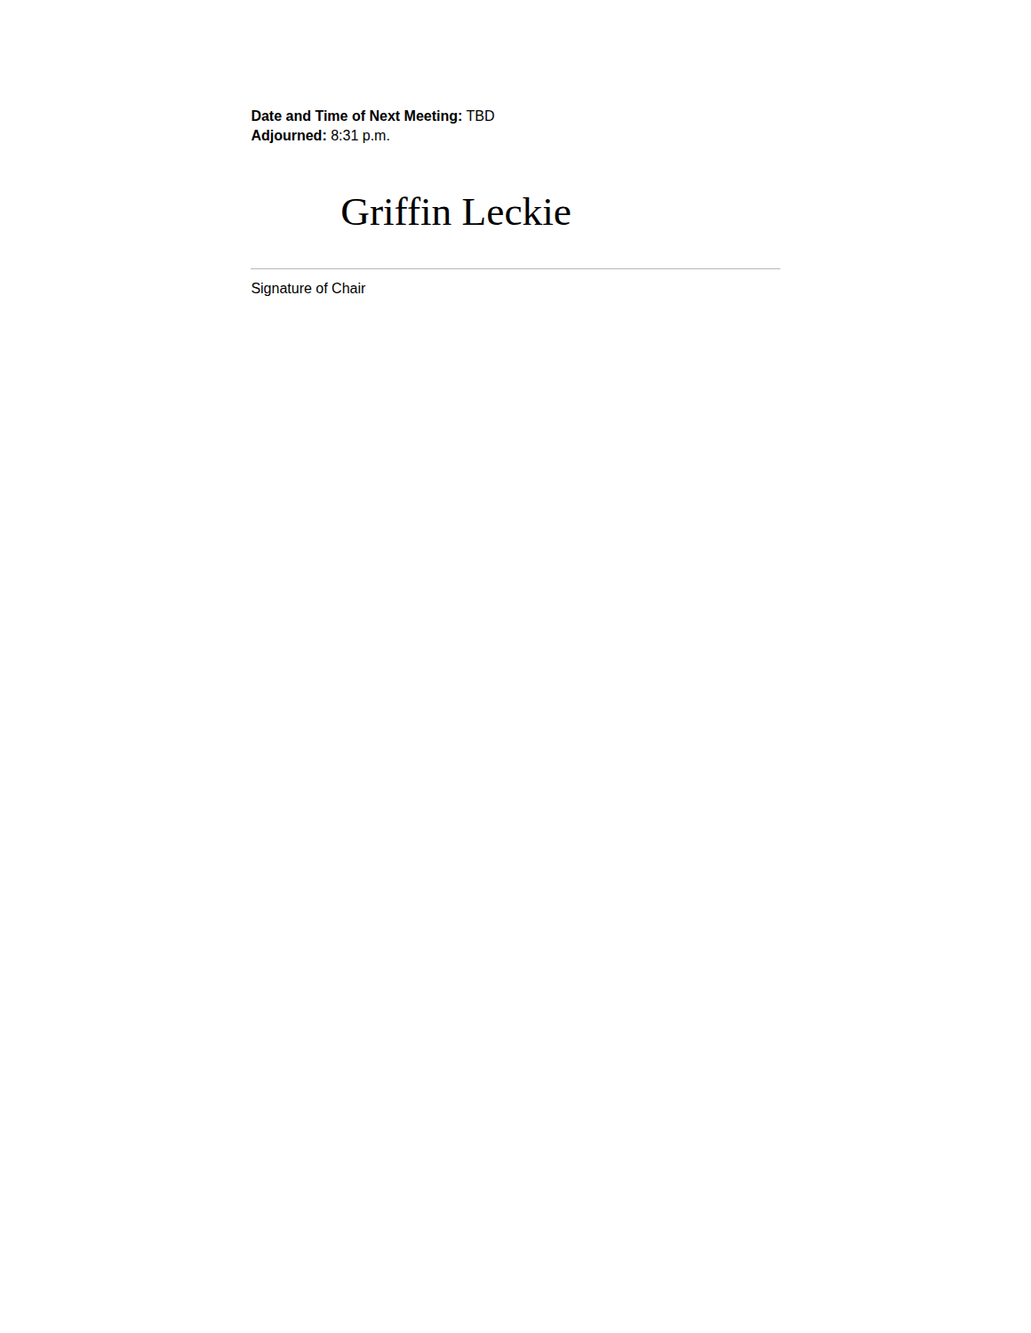Date and Time of Next Meeting: TBD
Adjourned: 8:31 p.m.
Griffin Leckie
Signature of Chair